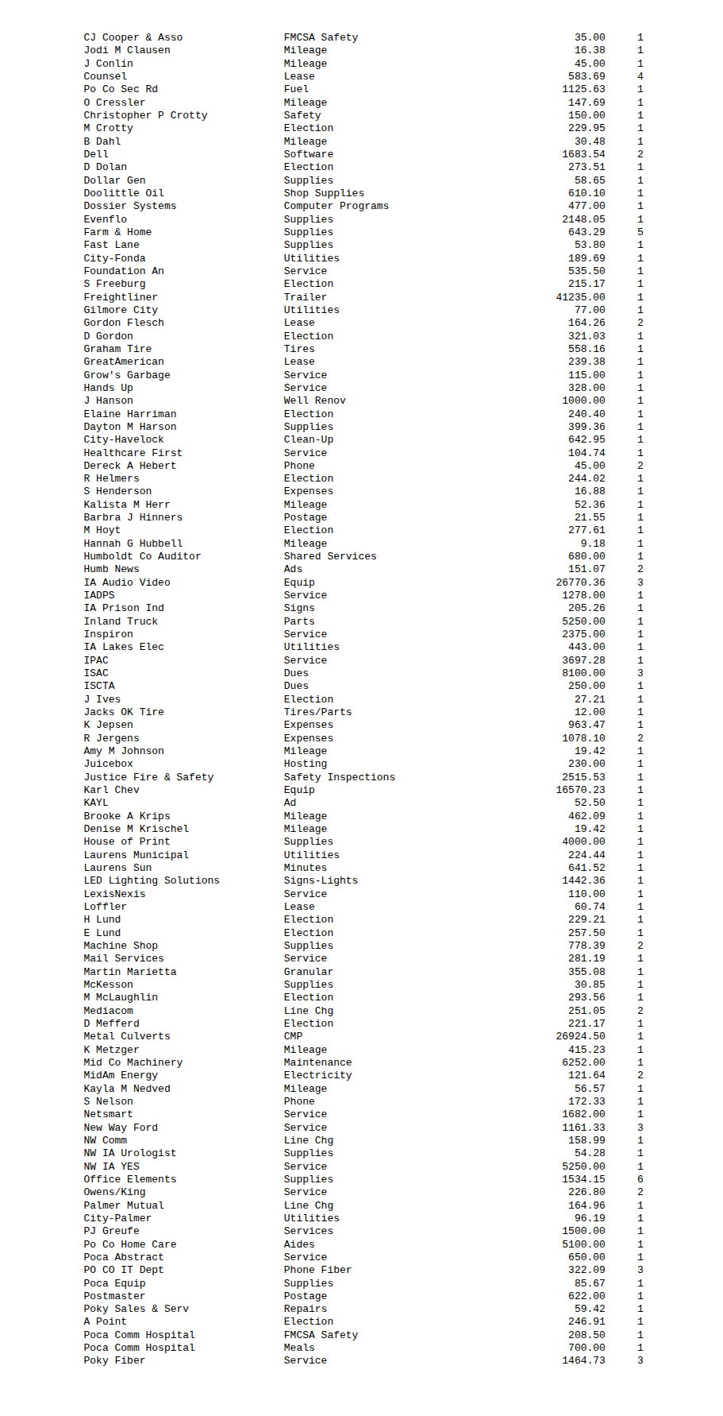| CJ Cooper & Asso | FMCSA Safety | 35.00 | 1 |
| Jodi M Clausen | Mileage | 16.38 | 1 |
| J Conlin | Mileage | 45.00 | 1 |
| Counsel | Lease | 583.69 | 4 |
| Po Co Sec Rd | Fuel | 1125.63 | 1 |
| O Cressler | Mileage | 147.69 | 1 |
| Christopher P Crotty | Safety | 150.00 | 1 |
| M Crotty | Election | 229.95 | 1 |
| B Dahl | Mileage | 30.48 | 1 |
| Dell | Software | 1683.54 | 2 |
| D Dolan | Election | 273.51 | 1 |
| Dollar Gen | Supplies | 58.65 | 1 |
| Doolittle Oil | Shop Supplies | 610.10 | 1 |
| Dossier Systems | Computer Programs | 477.00 | 1 |
| Evenflo | Supplies | 2148.05 | 1 |
| Farm & Home | Supplies | 643.29 | 5 |
| Fast Lane | Supplies | 53.80 | 1 |
| City-Fonda | Utilities | 189.69 | 1 |
| Foundation An | Service | 535.50 | 1 |
| S Freeburg | Election | 215.17 | 1 |
| Freightliner | Trailer | 41235.00 | 1 |
| Gilmore City | Utilities | 77.00 | 1 |
| Gordon Flesch | Lease | 164.26 | 2 |
| D Gordon | Election | 321.03 | 1 |
| Graham Tire | Tires | 558.16 | 1 |
| GreatAmerican | Lease | 239.38 | 1 |
| Grow's Garbage | Service | 115.00 | 1 |
| Hands Up | Service | 328.00 | 1 |
| J Hanson | Well Renov | 1000.00 | 1 |
| Elaine Harriman | Election | 240.40 | 1 |
| Dayton M Harson | Supplies | 399.36 | 1 |
| City-Havelock | Clean-Up | 642.95 | 1 |
| Healthcare First | Service | 104.74 | 1 |
| Dereck A Hebert | Phone | 45.00 | 2 |
| R Helmers | Election | 244.02 | 1 |
| S Henderson | Expenses | 16.88 | 1 |
| Kalista M Herr | Mileage | 52.36 | 1 |
| Barbra J Hinners | Postage | 21.55 | 1 |
| M Hoyt | Election | 277.61 | 1 |
| Hannah G Hubbell | Mileage | 9.18 | 1 |
| Humboldt Co Auditor | Shared Services | 680.00 | 1 |
| Humb News | Ads | 151.07 | 2 |
| IA Audio Video | Equip | 26770.36 | 3 |
| IADPS | Service | 1278.00 | 1 |
| IA Prison Ind | Signs | 205.26 | 1 |
| Inland Truck | Parts | 5250.00 | 1 |
| Inspiron | Service | 2375.00 | 1 |
| IA Lakes Elec | Utilities | 443.00 | 1 |
| IPAC | Service | 3697.28 | 1 |
| ISAC | Dues | 8100.00 | 3 |
| ISCTA | Dues | 250.00 | 1 |
| J Ives | Election | 27.21 | 1 |
| Jacks OK Tire | Tires/Parts | 12.00 | 1 |
| K Jepsen | Expenses | 963.47 | 1 |
| R Jergens | Expenses | 1078.10 | 2 |
| Amy M Johnson | Mileage | 19.42 | 1 |
| Juicebox | Hosting | 230.00 | 1 |
| Justice Fire & Safety | Safety Inspections | 2515.53 | 1 |
| Karl Chev | Equip | 16570.23 | 1 |
| KAYL | Ad | 52.50 | 1 |
| Brooke A Krips | Mileage | 462.09 | 1 |
| Denise M Krischel | Mileage | 19.42 | 1 |
| House of Print | Supplies | 4000.00 | 1 |
| Laurens Municipal | Utilities | 224.44 | 1 |
| Laurens Sun | Minutes | 641.52 | 1 |
| LED Lighting Solutions | Signs-Lights | 1442.36 | 1 |
| LexisNexis | Service | 110.00 | 1 |
| Loffler | Lease | 60.74 | 1 |
| H Lund | Election | 229.21 | 1 |
| E Lund | Election | 257.50 | 1 |
| Machine Shop | Supplies | 778.39 | 2 |
| Mail Services | Service | 281.19 | 1 |
| Martin Marietta | Granular | 355.08 | 1 |
| McKesson | Supplies | 30.85 | 1 |
| M McLaughlin | Election | 293.56 | 1 |
| Mediacom | Line Chg | 251.05 | 2 |
| D Mefferd | Election | 221.17 | 1 |
| Metal Culverts | CMP | 26924.50 | 1 |
| K Metzger | Mileage | 415.23 | 1 |
| Mid Co Machinery | Maintenance | 6252.00 | 1 |
| MidAm Energy | Electricity | 121.64 | 2 |
| Kayla M Nedved | Mileage | 56.57 | 1 |
| S Nelson | Phone | 172.33 | 1 |
| Netsmart | Service | 1682.00 | 1 |
| New Way Ford | Service | 1161.33 | 3 |
| NW Comm | Line Chg | 158.99 | 1 |
| NW IA Urologist | Supplies | 54.28 | 1 |
| NW IA YES | Service | 5250.00 | 1 |
| Office Elements | Supplies | 1534.15 | 6 |
| Owens/King | Service | 226.80 | 2 |
| Palmer Mutual | Line Chg | 164.96 | 1 |
| City-Palmer | Utilities | 96.19 | 1 |
| PJ Greufe | Services | 1500.00 | 1 |
| Po Co Home Care | Aides | 5100.00 | 1 |
| Poca Abstract | Service | 650.00 | 1 |
| PO CO IT Dept | Phone Fiber | 322.09 | 3 |
| Poca Equip | Supplies | 85.67 | 1 |
| Postmaster | Postage | 622.00 | 1 |
| Poky Sales & Serv | Repairs | 59.42 | 1 |
| A Point | Election | 246.91 | 1 |
| Poca Comm Hospital | FMCSA Safety | 208.50 | 1 |
| Poca Comm Hospital | Meals | 700.00 | 1 |
| Poky Fiber | Service | 1464.73 | 3 |